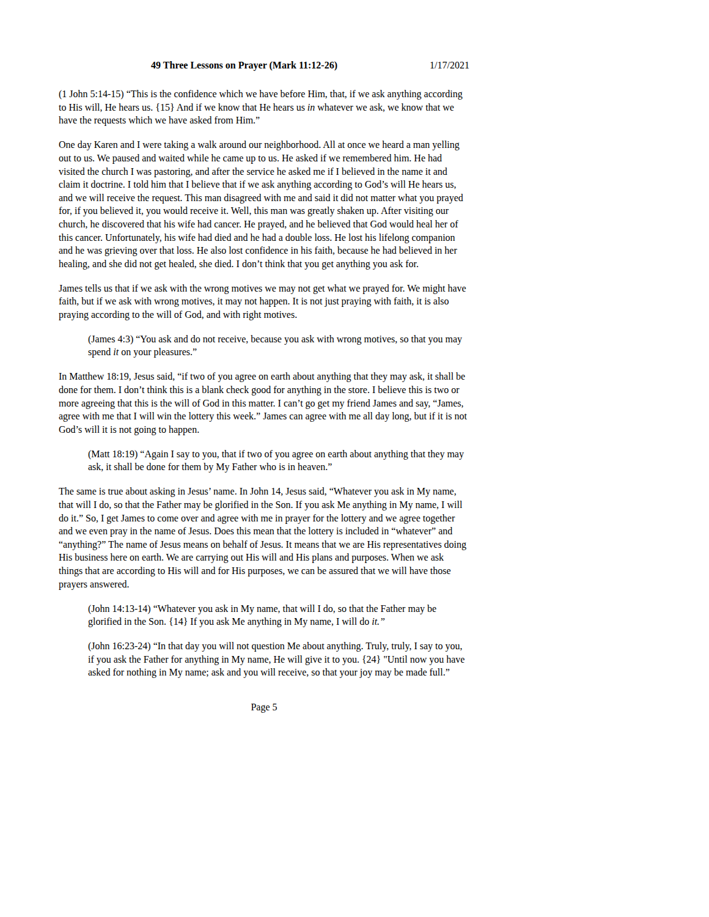49 Three Lessons on Prayer (Mark 11:12-26) 1/17/2021
(1 John 5:14-15) “This is the confidence which we have before Him, that, if we ask anything according to His will, He hears us. {15} And if we know that He hears us in whatever we ask, we know that we have the requests which we have asked from Him.”
One day Karen and I were taking a walk around our neighborhood. All at once we heard a man yelling out to us. We paused and waited while he came up to us. He asked if we remembered him. He had visited the church I was pastoring, and after the service he asked me if I believed in the name it and claim it doctrine. I told him that I believe that if we ask anything according to God’s will He hears us, and we will receive the request. This man disagreed with me and said it did not matter what you prayed for, if you believed it, you would receive it. Well, this man was greatly shaken up. After visiting our church, he discovered that his wife had cancer. He prayed, and he believed that God would heal her of this cancer. Unfortunately, his wife had died and he had a double loss. He lost his lifelong companion and he was grieving over that loss. He also lost confidence in his faith, because he had believed in her healing, and she did not get healed, she died. I don’t think that you get anything you ask for.
James tells us that if we ask with the wrong motives we may not get what we prayed for. We might have faith, but if we ask with wrong motives, it may not happen. It is not just praying with faith, it is also praying according to the will of God, and with right motives.
(James 4:3) “You ask and do not receive, because you ask with wrong motives, so that you may spend it on your pleasures.”
In Matthew 18:19, Jesus said, “if two of you agree on earth about anything that they may ask, it shall be done for them. I don’t think this is a blank check good for anything in the store. I believe this is two or more agreeing that this is the will of God in this matter. I can’t go get my friend James and say, “James, agree with me that I will win the lottery this week.” James can agree with me all day long, but if it is not God’s will it is not going to happen.
(Matt 18:19) “Again I say to you, that if two of you agree on earth about anything that they may ask, it shall be done for them by My Father who is in heaven.”
The same is true about asking in Jesus’ name. In John 14, Jesus said, “Whatever you ask in My name, that will I do, so that the Father may be glorified in the Son. If you ask Me anything in My name, I will do it.” So, I get James to come over and agree with me in prayer for the lottery and we agree together and we even pray in the name of Jesus. Does this mean that the lottery is included in “whatever” and “anything?” The name of Jesus means on behalf of Jesus. It means that we are His representatives doing His business here on earth. We are carrying out His will and His plans and purposes. When we ask things that are according to His will and for His purposes, we can be assured that we will have those prayers answered.
(John 14:13-14) “Whatever you ask in My name, that will I do, so that the Father may be glorified in the Son. {14} If you ask Me anything in My name, I will do it.”
(John 16:23-24) “In that day you will not question Me about anything. Truly, truly, I say to you, if you ask the Father for anything in My name, He will give it to you. {24} "Until now you have asked for nothing in My name; ask and you will receive, so that your joy may be made full.”
Page 5